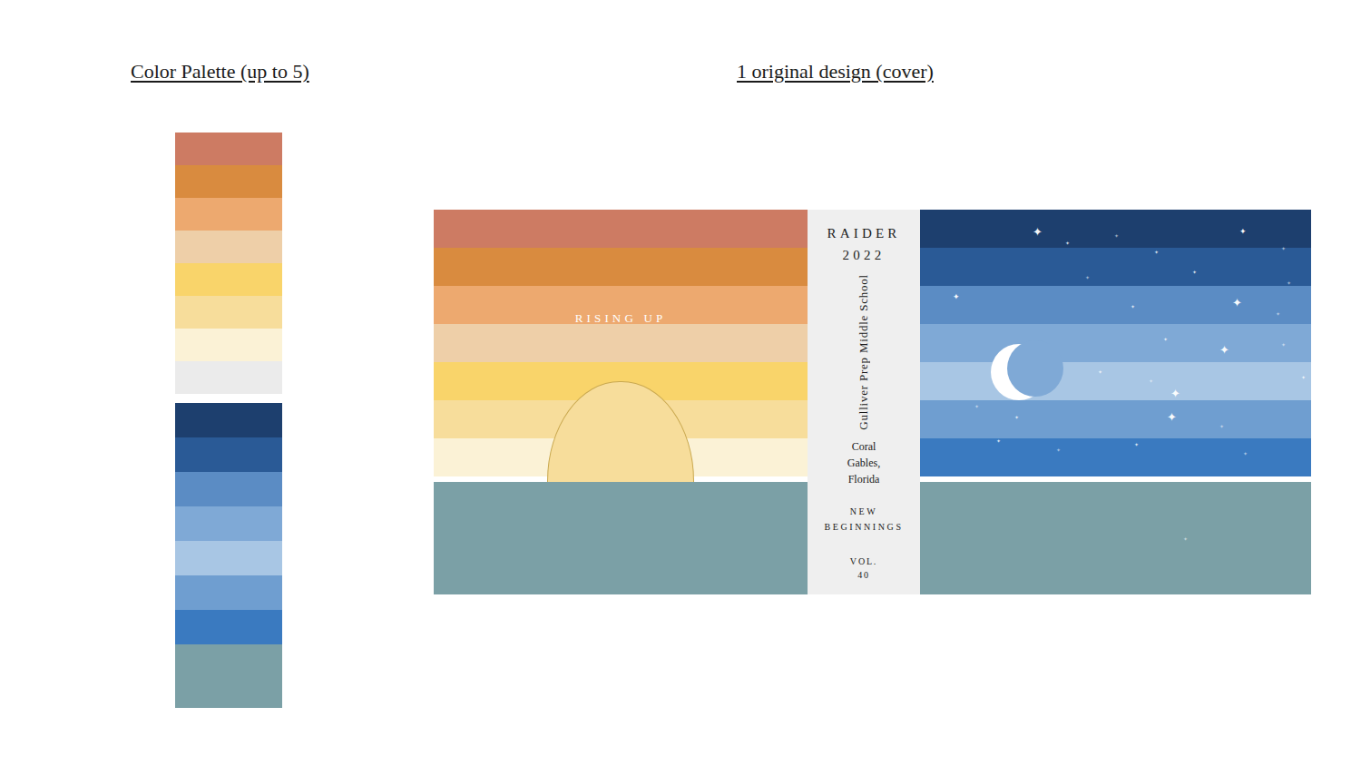Color Palette (up to 5)
1 original design (cover)
RISING UP
RAIDER
2022
Gulliver Prep Middle School
Coral
Gables,
Florida
NEW
BEGINNINGS
VOL.
40
✦ ✦ ✦ ✦ ✦ ✦ ✦ ✦ ✦ ✦ ✦ ✦ ✦ ✦ ✦ ✦ ✦ ✦ ✦ ✦ ✦ ✦ ✦ ✦ ✦ ✦ ✦ ✦ ✦